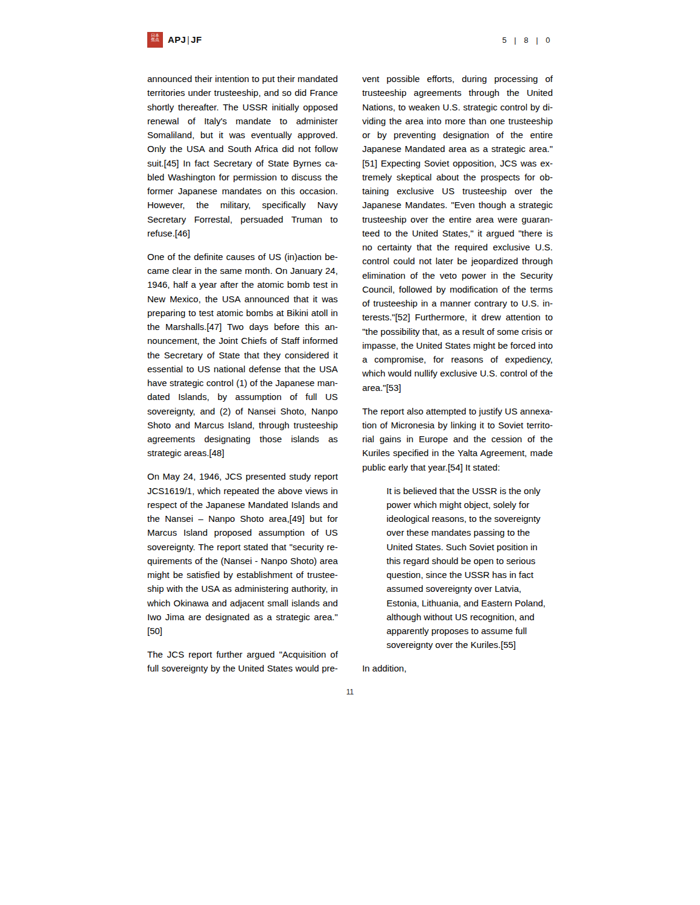日本
焦点
APJ|JF
5 | 8 | 0
announced their intention to put their mandated territories under trusteeship, and so did France shortly thereafter. The USSR initially opposed renewal of Italy's mandate to administer Somaliland, but it was eventually approved. Only the USA and South Africa did not follow suit.[45] In fact Secretary of State Byrnes cabled Washington for permission to discuss the former Japanese mandates on this occasion. However, the military, specifically Navy Secretary Forrestal, persuaded Truman to refuse.[46]
One of the definite causes of US (in)action became clear in the same month. On January 24, 1946, half a year after the atomic bomb test in New Mexico, the USA announced that it was preparing to test atomic bombs at Bikini atoll in the Marshalls.[47] Two days before this announcement, the Joint Chiefs of Staff informed the Secretary of State that they considered it essential to US national defense that the USA have strategic control (1) of the Japanese mandated Islands, by assumption of full US sovereignty, and (2) of Nansei Shoto, Nanpo Shoto and Marcus Island, through trusteeship agreements designating those islands as strategic areas.[48]
On May 24, 1946, JCS presented study report JCS1619/1, which repeated the above views in respect of the Japanese Mandated Islands and the Nansei – Nanpo Shoto area,[49] but for Marcus Island proposed assumption of US sovereignty. The report stated that "security requirements of the (Nansei - Nanpo Shoto) area might be satisfied by establishment of trusteeship with the USA as administering authority, in which Okinawa and adjacent small islands and Iwo Jima are designated as a strategic area."[50]
The JCS report further argued "Acquisition of full sovereignty by the United States would prevent possible efforts, during processing of trusteeship agreements through the United Nations, to weaken U.S. strategic control by dividing the area into more than one trusteeship or by preventing designation of the entire Japanese Mandated area as a strategic area."[51] Expecting Soviet opposition, JCS was extremely skeptical about the prospects for obtaining exclusive US trusteeship over the Japanese Mandates. "Even though a strategic trusteeship over the entire area were guaranteed to the United States," it argued "there is no certainty that the required exclusive U.S. control could not later be jeopardized through elimination of the veto power in the Security Council, followed by modification of the terms of trusteeship in a manner contrary to U.S. interests."[52] Furthermore, it drew attention to "the possibility that, as a result of some crisis or impasse, the United States might be forced into a compromise, for reasons of expediency, which would nullify exclusive U.S. control of the area."[53]
The report also attempted to justify US annexation of Micronesia by linking it to Soviet territorial gains in Europe and the cession of the Kuriles specified in the Yalta Agreement, made public early that year.[54] It stated:
It is believed that the USSR is the only power which might object, solely for ideological reasons, to the sovereignty over these mandates passing to the United States. Such Soviet position in this regard should be open to serious question, since the USSR has in fact assumed sovereignty over Latvia, Estonia, Lithuania, and Eastern Poland, although without US recognition, and apparently proposes to assume full sovereignty over the Kuriles.[55]
In addition,
11